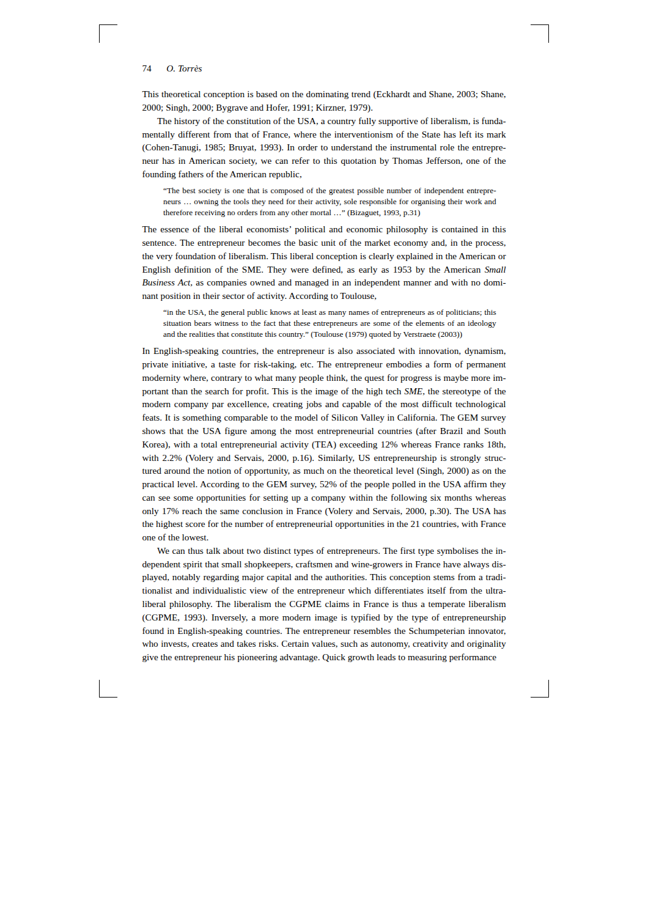74 O. Torrès
This theoretical conception is based on the dominating trend (Eckhardt and Shane, 2003; Shane, 2000; Singh, 2000; Bygrave and Hofer, 1991; Kirzner, 1979).
The history of the constitution of the USA, a country fully supportive of liberalism, is fundamentally different from that of France, where the interventionism of the State has left its mark (Cohen-Tanugi, 1985; Bruyat, 1993). In order to understand the instrumental role the entrepreneur has in American society, we can refer to this quotation by Thomas Jefferson, one of the founding fathers of the American republic,
“The best society is one that is composed of the greatest possible number of independent entrepreneurs … owning the tools they need for their activity, sole responsible for organising their work and therefore receiving no orders from any other mortal …” (Bizaguet, 1993, p.31)
The essence of the liberal economists’ political and economic philosophy is contained in this sentence. The entrepreneur becomes the basic unit of the market economy and, in the process, the very foundation of liberalism. This liberal conception is clearly explained in the American or English definition of the SME. They were defined, as early as 1953 by the American Small Business Act, as companies owned and managed in an independent manner and with no dominant position in their sector of activity. According to Toulouse,
“in the USA, the general public knows at least as many names of entrepreneurs as of politicians; this situation bears witness to the fact that these entrepreneurs are some of the elements of an ideology and the realities that constitute this country.” (Toulouse (1979) quoted by Verstraete (2003))
In English-speaking countries, the entrepreneur is also associated with innovation, dynamism, private initiative, a taste for risk-taking, etc. The entrepreneur embodies a form of permanent modernity where, contrary to what many people think, the quest for progress is maybe more important than the search for profit. This is the image of the high tech SME, the stereotype of the modern company par excellence, creating jobs and capable of the most difficult technological feats. It is something comparable to the model of Silicon Valley in California. The GEM survey shows that the USA figure among the most entrepreneurial countries (after Brazil and South Korea), with a total entrepreneurial activity (TEA) exceeding 12% whereas France ranks 18th, with 2.2% (Volery and Servais, 2000, p.16). Similarly, US entrepreneurship is strongly structured around the notion of opportunity, as much on the theoretical level (Singh, 2000) as on the practical level. According to the GEM survey, 52% of the people polled in the USA affirm they can see some opportunities for setting up a company within the following six months whereas only 17% reach the same conclusion in France (Volery and Servais, 2000, p.30). The USA has the highest score for the number of entrepreneurial opportunities in the 21 countries, with France one of the lowest.
We can thus talk about two distinct types of entrepreneurs. The first type symbolises the independent spirit that small shopkeepers, craftsmen and wine-growers in France have always displayed, notably regarding major capital and the authorities. This conception stems from a traditionalist and individualistic view of the entrepreneur which differentiates itself from the ultra-liberal philosophy. The liberalism the CGPME claims in France is thus a temperate liberalism (CGPME, 1993). Inversely, a more modern image is typified by the type of entrepreneurship found in English-speaking countries. The entrepreneur resembles the Schumpeterian innovator, who invests, creates and takes risks. Certain values, such as autonomy, creativity and originality give the entrepreneur his pioneering advantage. Quick growth leads to measuring performance